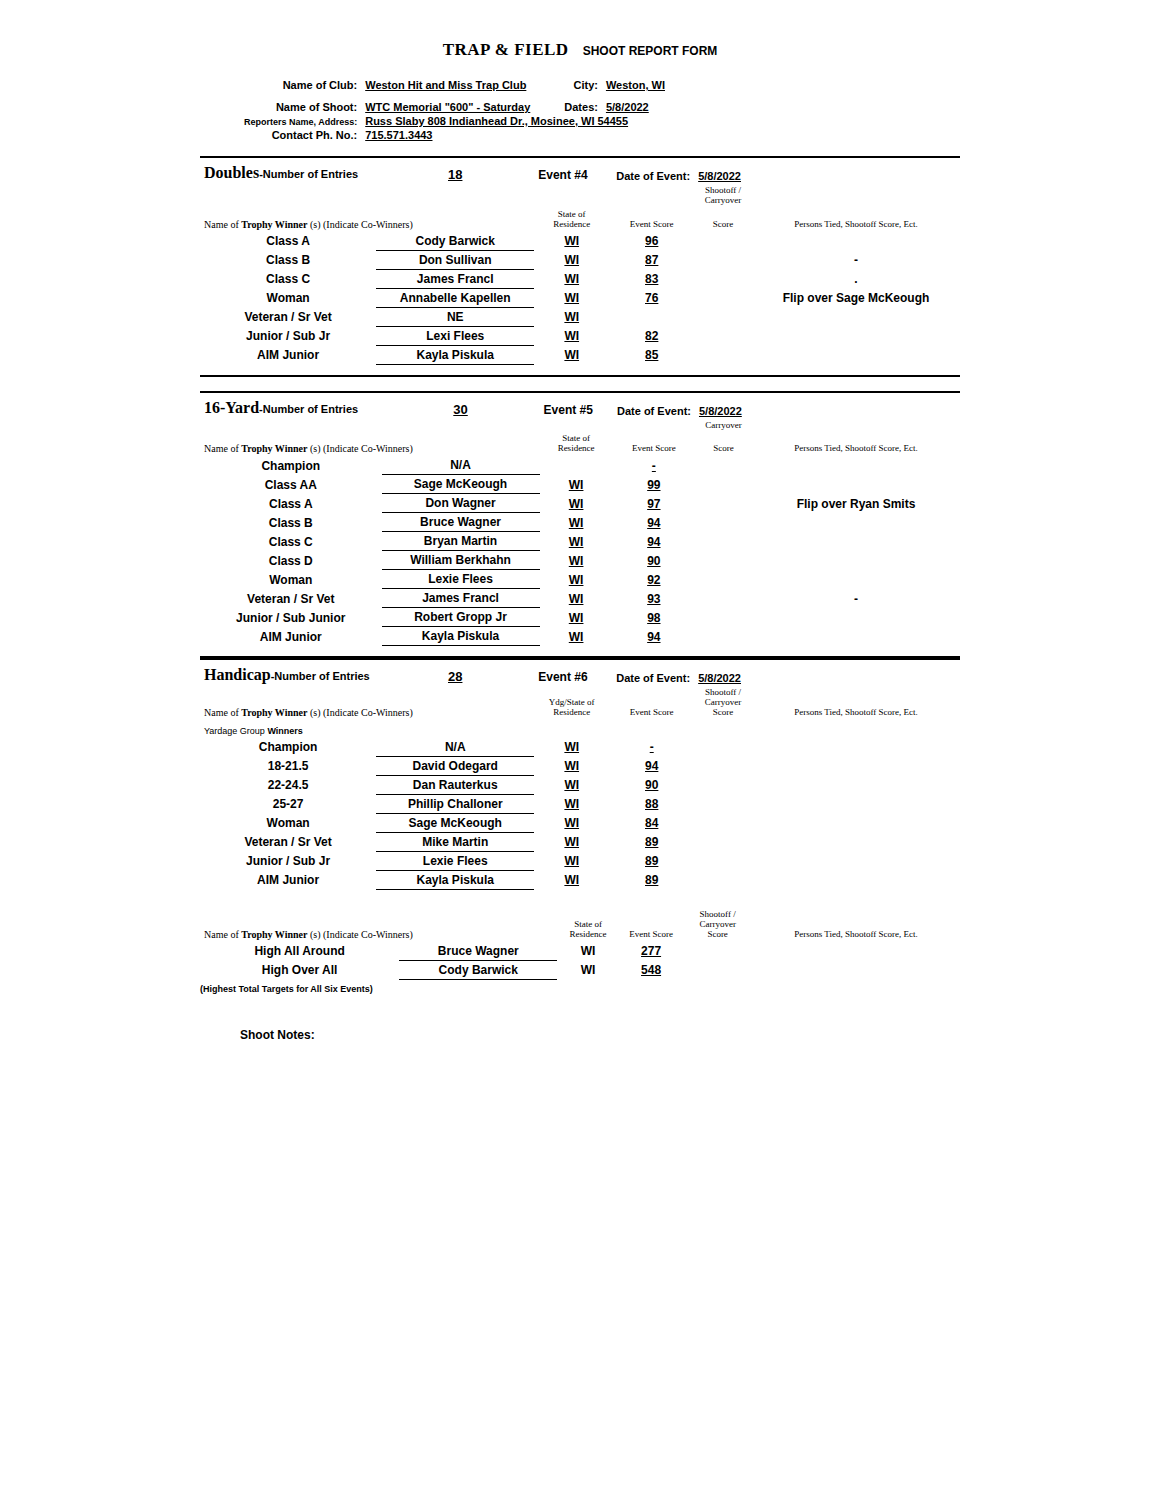TRAP & FIELD SHOOT REPORT FORM
| Name of Club: | Weston Hit and Miss Trap Club | City: | Weston, WI |
| Name of Shoot: | WTC Memorial "600" - Saturday | Dates: | 5/8/2022 |
| Reporters Name, Address: | Russ Slaby 808 Indianhead Dr., Mosinee, WI 54455 |
| Contact Ph. No.: | 715.571.3443 |
| Doubles -Number of Entries | 18 | Event #4 | Date of Event: | 5/8/2022 |
| | | Shootoff / Carryover | |
| Name of Trophy Winner (s) (Indicate Co-Winners) | State of Residence | Event Score | Score | Persons Tied, Shootoff Score, Ect. |
| Class A | Cody Barwick | WI | 96 | | |
| Class B | Don Sullivan | WI | 87 | | - |
| Class C | James Francl | WI | 83 | | . |
| Woman | Annabelle Kapellen | WI | 76 | | Flip over Sage McKeough |
| Veteran / Sr Vet | NE | WI | | | |
| Junior / Sub Jr | Lexi Flees | WI | 82 | | |
| AIM Junior | Kayla Piskula | WI | 85 | | |
| 16-Yard -Number of Entries | 30 | Event #5 | Date of Event: | 5/8/2022 |
| | | Carryover | |
| Name of Trophy Winner (s) (Indicate Co-Winners) | State of Residence | Event Score | Score | Persons Tied, Shootoff Score, Ect. |
| Champion | N/A | | - | | |
| Class AA | Sage McKeough | WI | 99 | | |
| Class A | Don Wagner | WI | 97 | | Flip over Ryan Smits |
| Class B | Bruce Wagner | WI | 94 | | |
| Class C | Bryan Martin | WI | 94 | | |
| Class D | William Berkhahn | WI | 90 | | |
| Woman | Lexie Flees | WI | 92 | | |
| Veteran / Sr Vet | James Francl | WI | 93 | | - |
| Junior / Sub Junior | Robert Gropp Jr | WI | 98 | | |
| AIM Junior | Kayla Piskula | WI | 94 | | |
| Handicap -Number of Entries | 28 | Event #6 | Date of Event: | 5/8/2022 |
| Name of Trophy Winner (s) (Indicate Co-Winners) | Ydg/State of Residence | Event Score | Shootoff / Carryover Score | Persons Tied, Shootoff Score, Ect. |
| Yardage Group Winners |
| Champion | N/A | WI | - | | |
| 18-21.5 | David Odegard | WI | 94 | | |
| 22-24.5 | Dan Rauterkus | WI | 90 | | |
| 25-27 | Phillip Challoner | WI | 88 | | |
| Woman | Sage McKeough | WI | 84 | | |
| Veteran / Sr Vet | Mike Martin | WI | 89 | | |
| Junior / Sub Jr | Lexie Flees | WI | 89 | | |
| AIM Junior | Kayla Piskula | WI | 89 | | |
| Name of Trophy Winner (s) (Indicate Co-Winners) | State of Residence | Event Score | Shootoff / Carryover Score | Persons Tied, Shootoff Score, Ect. |
| High All Around | Bruce Wagner | WI | 277 | | |
| High Over All | Cody Barwick | WI | 548 | | |
(Highest Total Targets for All Six Events)
Shoot Notes: